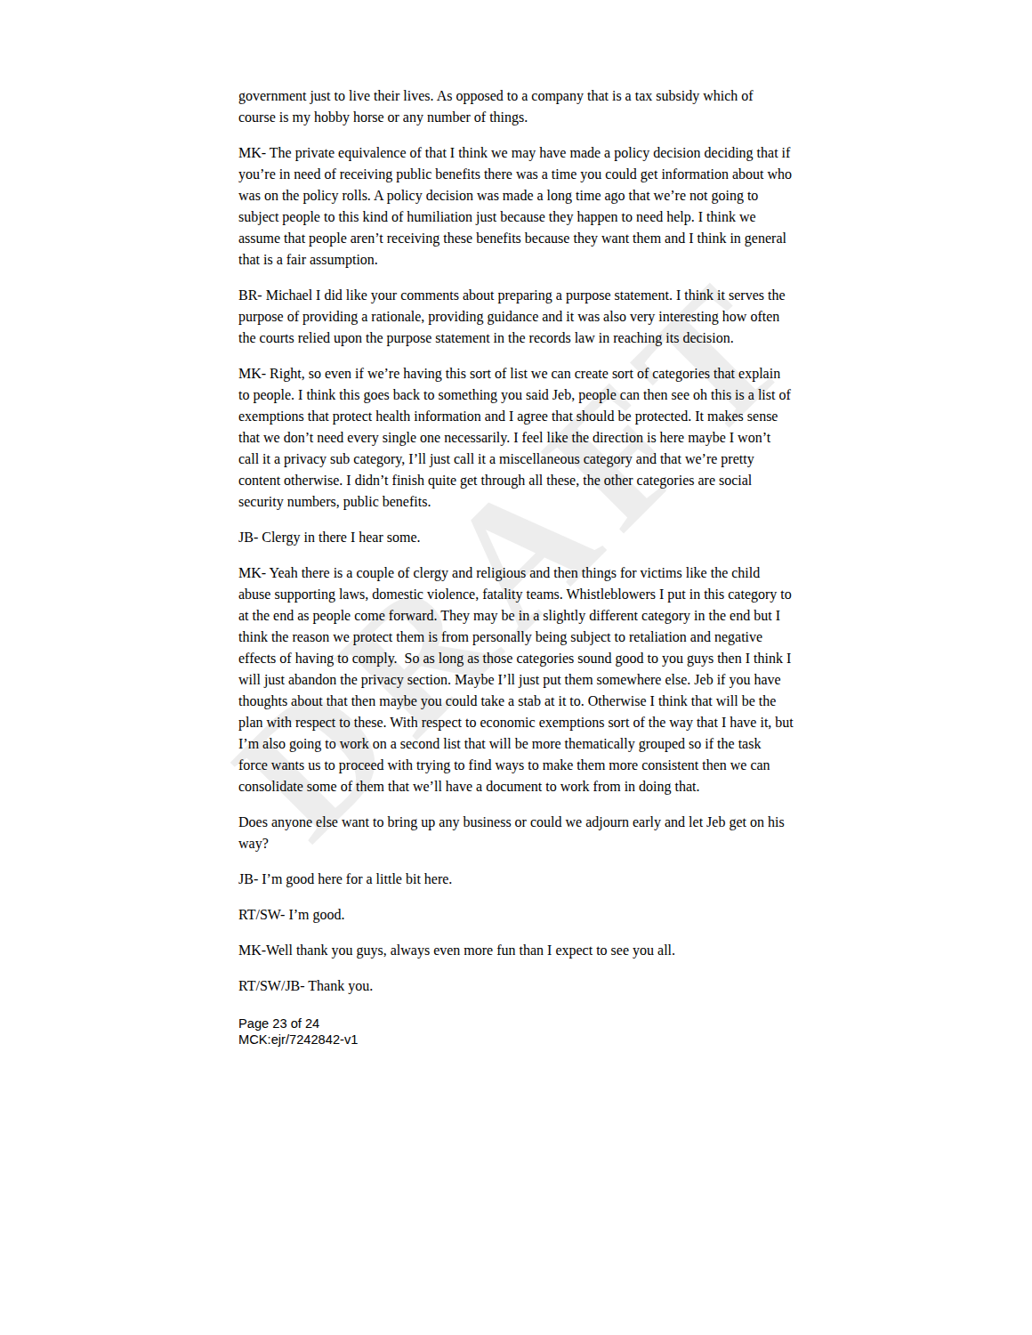DRAFT
government just to live their lives. As opposed to a company that is a tax subsidy which of course is my hobby horse or any number of things.
MK- The private equivalence of that I think we may have made a policy decision deciding that if you’re in need of receiving public benefits there was a time you could get information about who was on the policy rolls. A policy decision was made a long time ago that we’re not going to subject people to this kind of humiliation just because they happen to need help. I think we assume that people aren’t receiving these benefits because they want them and I think in general that is a fair assumption.
BR- Michael I did like your comments about preparing a purpose statement. I think it serves the purpose of providing a rationale, providing guidance and it was also very interesting how often the courts relied upon the purpose statement in the records law in reaching its decision.
MK- Right, so even if we’re having this sort of list we can create sort of categories that explain to people. I think this goes back to something you said Jeb, people can then see oh this is a list of exemptions that protect health information and I agree that should be protected. It makes sense that we don’t need every single one necessarily. I feel like the direction is here maybe I won’t call it a privacy sub category, I’ll just call it a miscellaneous category and that we’re pretty content otherwise. I didn’t finish quite get through all these, the other categories are social security numbers, public benefits.
JB- Clergy in there I hear some.
MK- Yeah there is a couple of clergy and religious and then things for victims like the child abuse supporting laws, domestic violence, fatality teams. Whistleblowers I put in this category to at the end as people come forward. They may be in a slightly different category in the end but I think the reason we protect them is from personally being subject to retaliation and negative effects of having to comply. So as long as those categories sound good to you guys then I think I will just abandon the privacy section. Maybe I’ll just put them somewhere else. Jeb if you have thoughts about that then maybe you could take a stab at it to. Otherwise I think that will be the plan with respect to these. With respect to economic exemptions sort of the way that I have it, but I’m also going to work on a second list that will be more thematically grouped so if the task force wants us to proceed with trying to find ways to make them more consistent then we can consolidate some of them that we’ll have a document to work from in doing that.
Does anyone else want to bring up any business or could we adjourn early and let Jeb get on his way?
JB- I’m good here for a little bit here.
RT/SW- I’m good.
MK-Well thank you guys, always even more fun than I expect to see you all.
RT/SW/JB- Thank you.
Page 23 of 24
MCK:ejr/7242842-v1